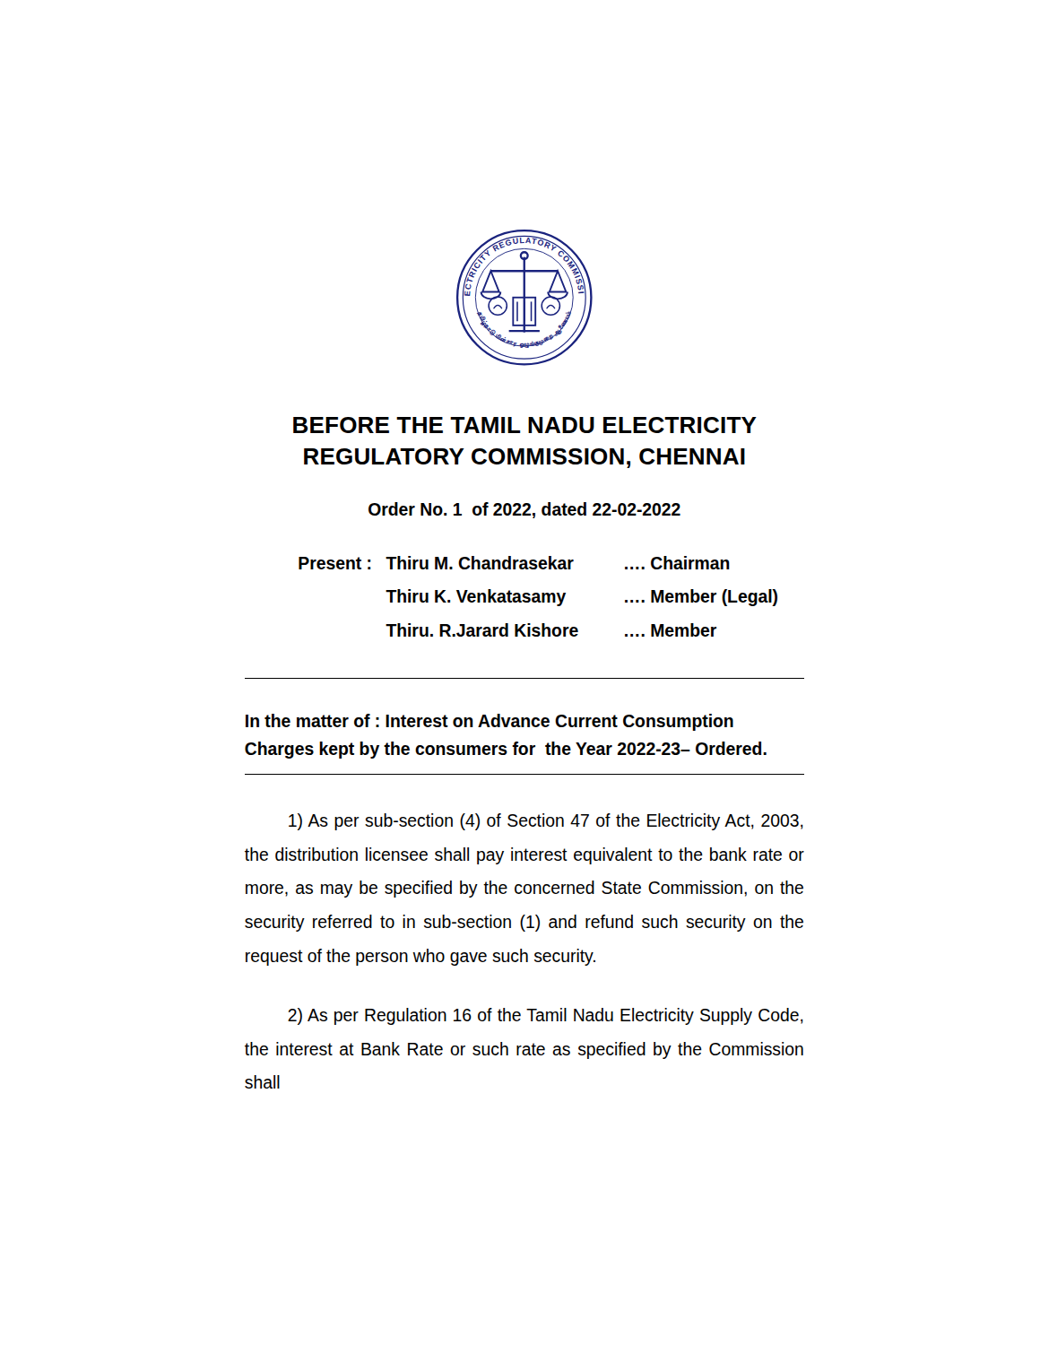ELECTRICITY REGULATORY COMMISSION தமிழ்நாடு மின்சார ஒழுங்குமுறை ஆணையம்
BEFORE THE TAMIL NADU ELECTRICITY REGULATORY COMMISSION, CHENNAI
Order No. 1 of 2022, dated 22-02-2022
| Present : | Thiru M. Chandrasekar | …. Chairman |
| | Thiru K. Venkatasamy | …. Member (Legal) |
| | Thiru. R.Jarard Kishore | …. Member |
In the matter of : Interest on Advance Current Consumption Charges kept by the consumers for the Year 2022-23– Ordered.
1) As per sub-section (4) of Section 47 of the Electricity Act, 2003, the distribution licensee shall pay interest equivalent to the bank rate or more, as may be specified by the concerned State Commission, on the security referred to in sub-section (1) and refund such security on the request of the person who gave such security.
2) As per Regulation 16 of the Tamil Nadu Electricity Supply Code, the interest at Bank Rate or such rate as specified by the Commission shall